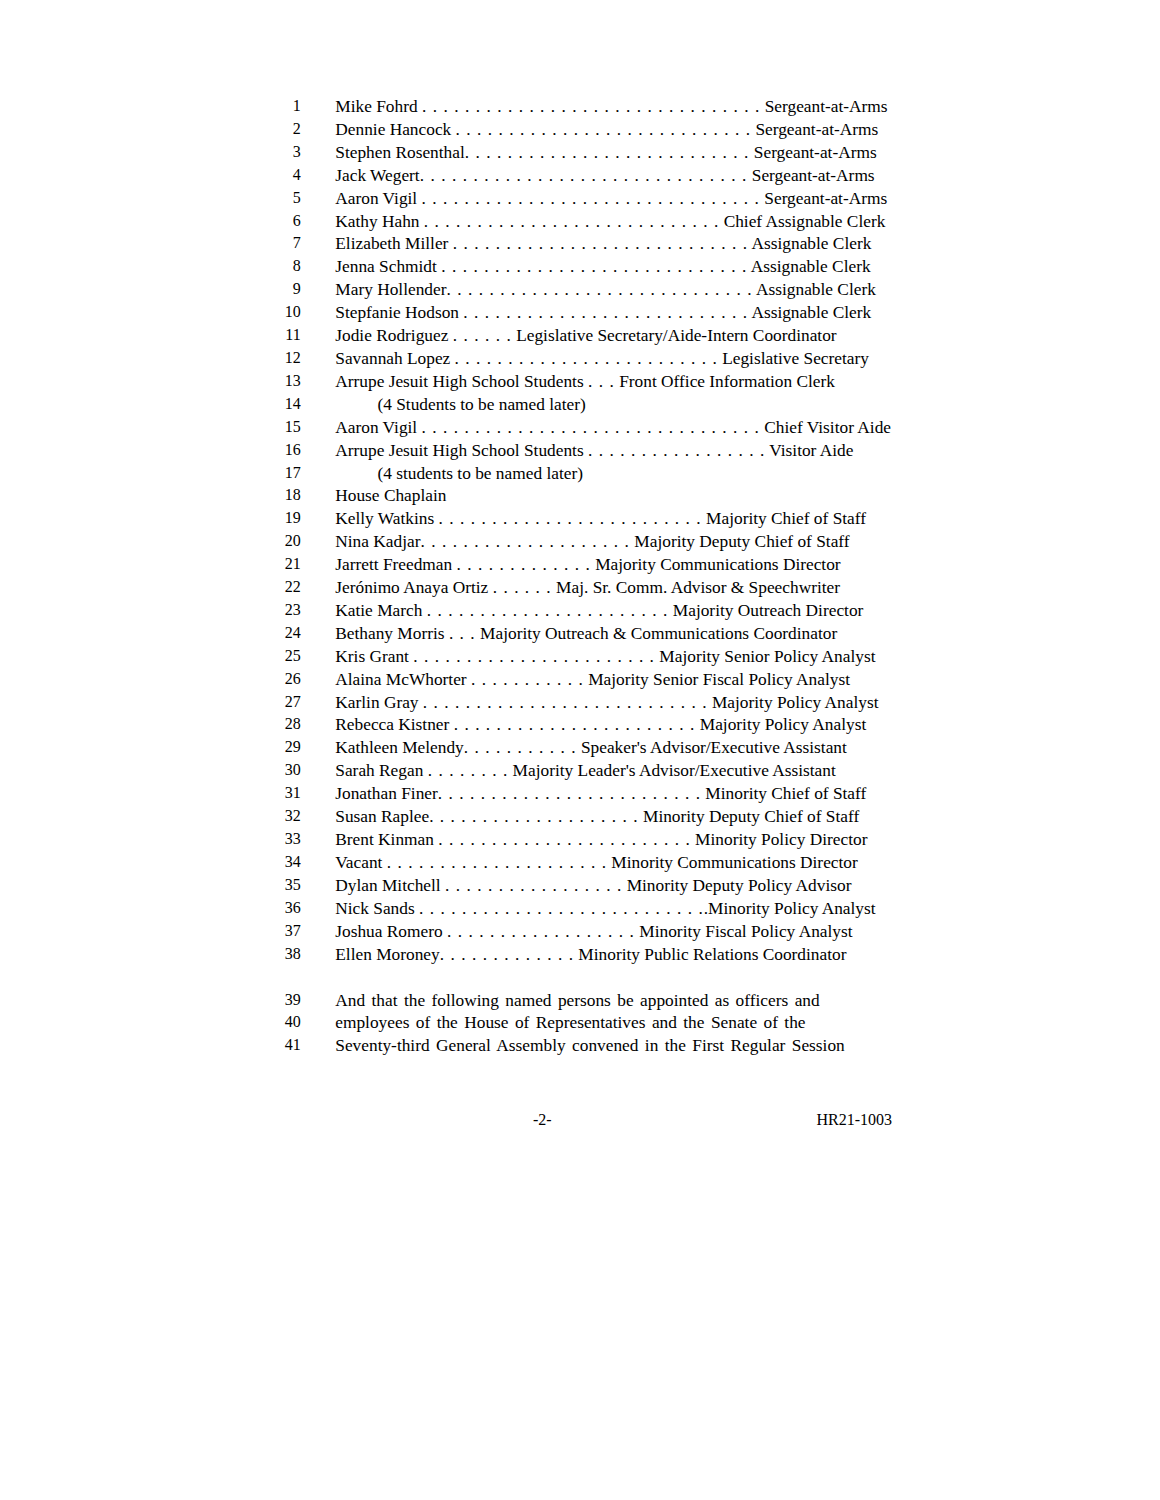| 1 | Mike Fohrd . . . . . . . . . . . . . . . . . . . . . . . . . . . . . . . . Sergeant-at-Arms |
| 2 | Dennie Hancock . . . . . . . . . . . . . . . . . . . . . . . . . . . . Sergeant-at-Arms |
| 3 | Stephen Rosenthal . . . . . . . . . . . . . . . . . . . . . . . . . . . Sergeant-at-Arms |
| 4 | Jack Wegert . . . . . . . . . . . . . . . . . . . . . . . . . . . . . . . Sergeant-at-Arms |
| 5 | Aaron Vigil . . . . . . . . . . . . . . . . . . . . . . . . . . . . . . . . Sergeant-at-Arms |
| 6 | Kathy Hahn . . . . . . . . . . . . . . . . . . . . . . . . . . . . Chief Assignable Clerk |
| 7 | Elizabeth Miller . . . . . . . . . . . . . . . . . . . . . . . . . . . . Assignable Clerk |
| 8 | Jenna Schmidt . . . . . . . . . . . . . . . . . . . . . . . . . . . . . Assignable Clerk |
| 9 | Mary Hollender . . . . . . . . . . . . . . . . . . . . . . . . . . . . . Assignable Clerk |
| 10 | Stepfanie Hodson . . . . . . . . . . . . . . . . . . . . . . . . . . . Assignable Clerk |
| 11 | Jodie Rodriguez . . . . . . Legislative Secretary/Aide-Intern Coordinator |
| 12 | Savannah Lopez . . . . . . . . . . . . . . . . . . . . . . . . . Legislative Secretary |
| 13 | Arrupe Jesuit High School Students . . . Front Office Information Clerk |
| 14 | (4 Students to be named later) |
| 15 | Aaron Vigil . . . . . . . . . . . . . . . . . . . . . . . . . . . . . . . . Chief Visitor Aide |
| 16 | Arrupe Jesuit High School Students . . . . . . . . . . . . . . . . . Visitor Aide |
| 17 | (4 students to be named later) |
| 18 | House Chaplain |
| 19 | Kelly Watkins . . . . . . . . . . . . . . . . . . . . . . . . . Majority Chief of Staff |
| 20 | Nina Kadjar . . . . . . . . . . . . . . . . . . . . Majority Deputy Chief of Staff |
| 21 | Jarrett Freedman . . . . . . . . . . . . . Majority Communications Director |
| 22 | Jerónimo Anaya Ortiz . . . . . . Maj. Sr. Comm. Advisor & Speechwriter |
| 23 | Katie March . . . . . . . . . . . . . . . . . . . . . . . Majority Outreach Director |
| 24 | Bethany Morris . . . Majority Outreach & Communications Coordinator |
| 25 | Kris Grant . . . . . . . . . . . . . . . . . . . . . . . Majority Senior Policy Analyst |
| 26 | Alaina McWhorter . . . . . . . . . . . Majority Senior Fiscal Policy Analyst |
| 27 | Karlin Gray . . . . . . . . . . . . . . . . . . . . . . . . . . . Majority Policy Analyst |
| 28 | Rebecca Kistner . . . . . . . . . . . . . . . . . . . . . . . Majority Policy Analyst |
| 29 | Kathleen Melendy . . . . . . . . . . . Speaker's Advisor/Executive Assistant |
| 30 | Sarah Regan . . . . . . . . Majority Leader's Advisor/Executive Assistant |
| 31 | Jonathan Finer . . . . . . . . . . . . . . . . . . . . . . . . . Minority Chief of Staff |
| 32 | Susan Raplee . . . . . . . . . . . . . . . . . . . . Minority Deputy Chief of Staff |
| 33 | Brent Kinman . . . . . . . . . . . . . . . . . . . . . . . . Minority Policy Director |
| 34 | Vacant . . . . . . . . . . . . . . . . . . . . . Minority Communications Director |
| 35 | Dylan Mitchell . . . . . . . . . . . . . . . . . Minority Deputy Policy Advisor |
| 36 | Nick Sands . . . . . . . . . . . . . . . . . . . . . . . . . . . .Minority Policy Analyst |
| 37 | Joshua Romero . . . . . . . . . . . . . . . . . . Minority Fiscal Policy Analyst |
| 38 | Ellen Moroney . . . . . . . . . . . . . Minority Public Relations Coordinator |
| 39 | And that the following named persons be appointed as officers and |
| 40 | employees of the House of Representatives and the Senate of the |
| 41 | Seventy-third General Assembly convened in the First Regular Session |
-2-
HR21-1003